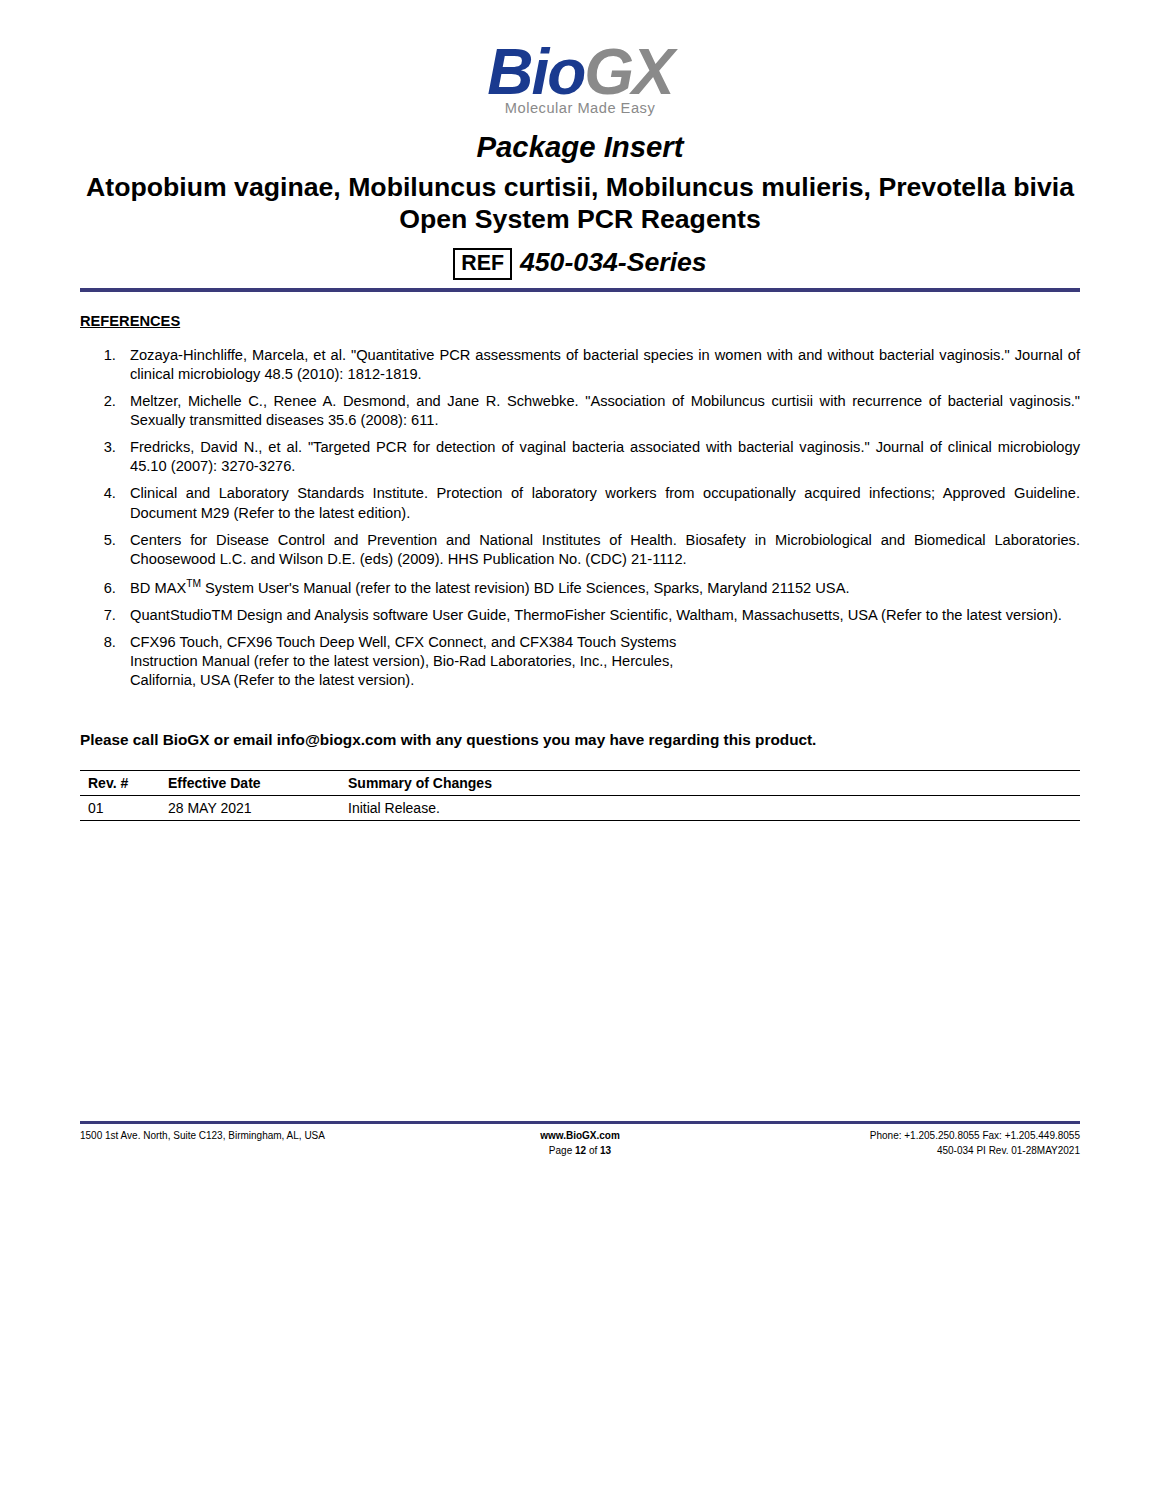Bio GX
Molecular Made Easy
Package Insert
Atopobium vaginae, Mobiluncus curtisii, Mobiluncus mulieris, Prevotella bivia Open System PCR Reagents
REF450-034-Series
REFERENCES
Zozaya-Hinchliffe, Marcela, et al. "Quantitative PCR assessments of bacterial species in women with and without bacterial vaginosis." Journal of clinical microbiology 48.5 (2010): 1812-1819.
Meltzer, Michelle C., Renee A. Desmond, and Jane R. Schwebke. "Association of Mobiluncus curtisii with recurrence of bacterial vaginosis." Sexually transmitted diseases 35.6 (2008): 611.
Fredricks, David N., et al. "Targeted PCR for detection of vaginal bacteria associated with bacterial vaginosis." Journal of clinical microbiology 45.10 (2007): 3270-3276.
Clinical and Laboratory Standards Institute. Protection of laboratory workers from occupationally acquired infections; Approved Guideline. Document M29 (Refer to the latest edition).
Centers for Disease Control and Prevention and National Institutes of Health. Biosafety in Microbiological and Biomedical Laboratories. Choosewood L.C. and Wilson D.E. (eds) (2009). HHS Publication No. (CDC) 21-1112.
BD MAXTM System User's Manual (refer to the latest revision) BD Life Sciences, Sparks, Maryland 21152 USA.
QuantStudioTM Design and Analysis software User Guide, ThermoFisher Scientific, Waltham, Massachusetts, USA (Refer to the latest version).
CFX96 Touch, CFX96 Touch Deep Well, CFX Connect, and CFX384 Touch Systems
Instruction Manual (refer to the latest version), Bio-Rad Laboratories, Inc., Hercules,
California, USA (Refer to the latest version).
Please call BioGX or email info@biogx.com with any questions you may have regarding this product.
| Rev. # | Effective Date | Summary of Changes |
| --- | --- | --- |
| 01 | 28 MAY 2021 | Initial Release. |
1500 1st Ave. North, Suite C123, Birmingham, AL, USA
www.BioGX.com
Phone: +1.205.250.8055 Fax: +1.205.449.8055
Page 12 of 13
450-034 PI Rev. 01-28MAY2021